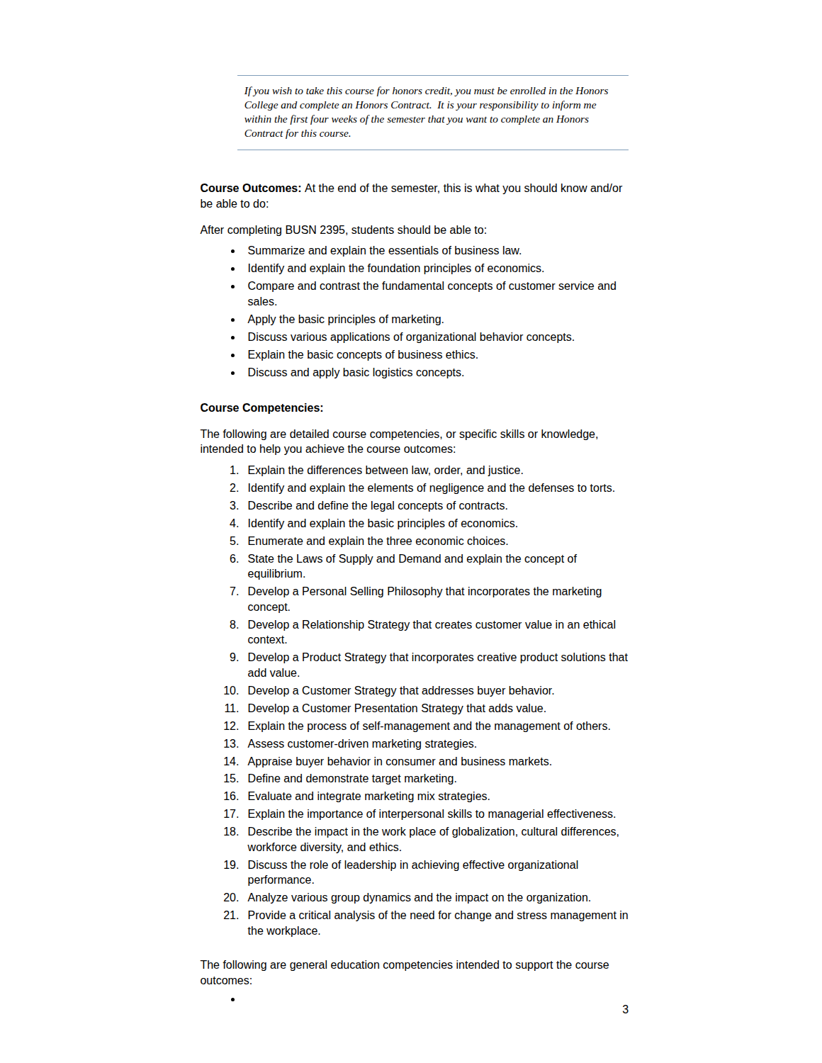If you wish to take this course for honors credit, you must be enrolled in the Honors College and complete an Honors Contract. It is your responsibility to inform me within the first four weeks of the semester that you want to complete an Honors Contract for this course.
Course Outcomes: At the end of the semester, this is what you should know and/or be able to do:
After completing BUSN 2395, students should be able to:
Summarize and explain the essentials of business law.
Identify and explain the foundation principles of economics.
Compare and contrast the fundamental concepts of customer service and sales.
Apply the basic principles of marketing.
Discuss various applications of organizational behavior concepts.
Explain the basic concepts of business ethics.
Discuss and apply basic logistics concepts.
Course Competencies:
The following are detailed course competencies, or specific skills or knowledge, intended to help you achieve the course outcomes:
Explain the differences between law, order, and justice.
Identify and explain the elements of negligence and the defenses to torts.
Describe and define the legal concepts of contracts.
Identify and explain the basic principles of economics.
Enumerate and explain the three economic choices.
State the Laws of Supply and Demand and explain the concept of equilibrium.
Develop a Personal Selling Philosophy that incorporates the marketing concept.
Develop a Relationship Strategy that creates customer value in an ethical context.
Develop a Product Strategy that incorporates creative product solutions that add value.
Develop a Customer Strategy that addresses buyer behavior.
Develop a Customer Presentation Strategy that adds value.
Explain the process of self-management and the management of others.
Assess customer-driven marketing strategies.
Appraise buyer behavior in consumer and business markets.
Define and demonstrate target marketing.
Evaluate and integrate marketing mix strategies.
Explain the importance of interpersonal skills to managerial effectiveness.
Describe the impact in the work place of globalization, cultural differences, workforce diversity, and ethics.
Discuss the role of leadership in achieving effective organizational performance.
Analyze various group dynamics and the impact on the organization.
Provide a critical analysis of the need for change and stress management in the workplace.
The following are general education competencies intended to support the course outcomes:
3